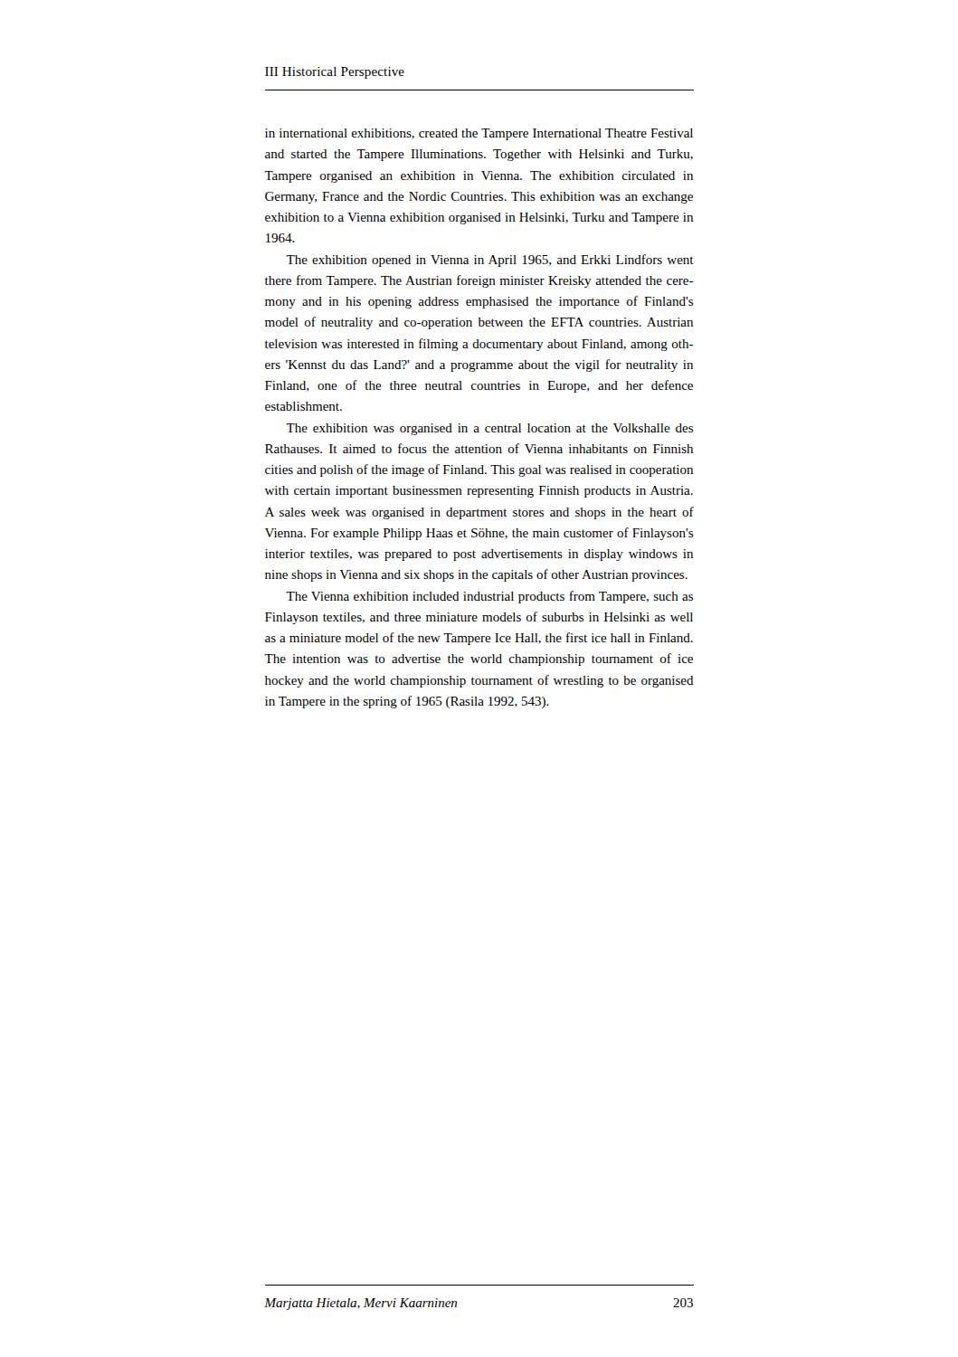III Historical Perspective
in international exhibitions, created the Tampere International Theatre Festival and started the Tampere Illuminations. Together with Helsinki and Turku, Tampere organised an exhibition in Vienna. The exhibition circulated in Germany, France and the Nordic Countries. This exhibition was an exchange exhibition to a Vienna exhibition organised in Helsinki, Turku and Tampere in 1964.
The exhibition opened in Vienna in April 1965, and Erkki Lindfors went there from Tampere. The Austrian foreign minister Kreisky attended the ceremony and in his opening address emphasised the importance of Finland's model of neutrality and co-operation between the EFTA countries. Austrian television was interested in filming a documentary about Finland, among others 'Kennst du das Land?' and a programme about the vigil for neutrality in Finland, one of the three neutral countries in Europe, and her defence establishment.
The exhibition was organised in a central location at the Volkshalle des Rathauses. It aimed to focus the attention of Vienna inhabitants on Finnish cities and polish of the image of Finland. This goal was realised in cooperation with certain important businessmen representing Finnish products in Austria. A sales week was organised in department stores and shops in the heart of Vienna. For example Philipp Haas et Söhne, the main customer of Finlayson's interior textiles, was prepared to post advertisements in display windows in nine shops in Vienna and six shops in the capitals of other Austrian provinces.
The Vienna exhibition included industrial products from Tampere, such as Finlayson textiles, and three miniature models of suburbs in Helsinki as well as a miniature model of the new Tampere Ice Hall, the first ice hall in Finland. The intention was to advertise the world championship tournament of ice hockey and the world championship tournament of wrestling to be organised in Tampere in the spring of 1965 (Rasila 1992, 543).
Marjatta Hietala, Mervi Kaarninen 203